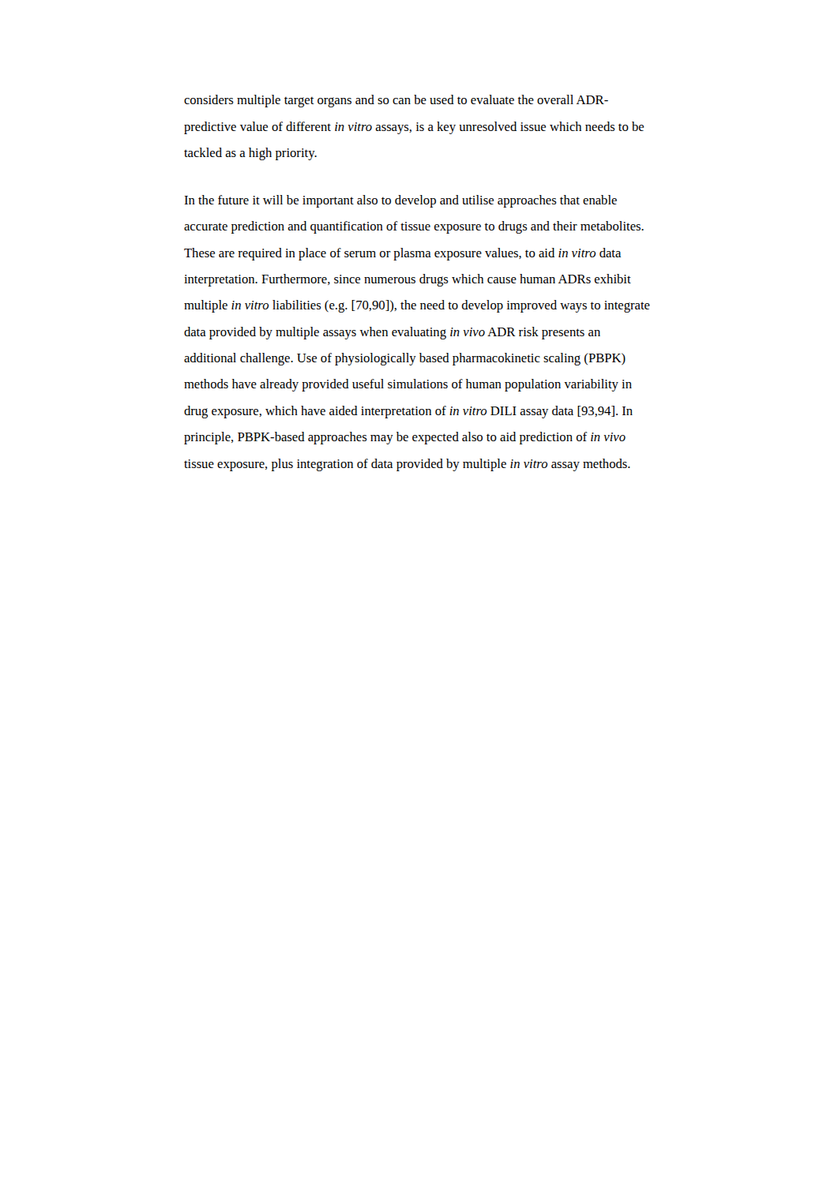considers multiple target organs and so can be used to evaluate the overall ADR-predictive value of different in vitro assays, is a key unresolved issue which needs to be tackled as a high priority.
In the future it will be important also to develop and utilise approaches that enable accurate prediction and quantification of tissue exposure to drugs and their metabolites. These are required in place of serum or plasma exposure values, to aid in vitro data interpretation. Furthermore, since numerous drugs which cause human ADRs exhibit multiple in vitro liabilities (e.g. [70,90]), the need to develop improved ways to integrate data provided by multiple assays when evaluating in vivo ADR risk presents an additional challenge. Use of physiologically based pharmacokinetic scaling (PBPK) methods have already provided useful simulations of human population variability in drug exposure, which have aided interpretation of in vitro DILI assay data [93,94]. In principle, PBPK-based approaches may be expected also to aid prediction of in vivo tissue exposure, plus integration of data provided by multiple in vitro assay methods.